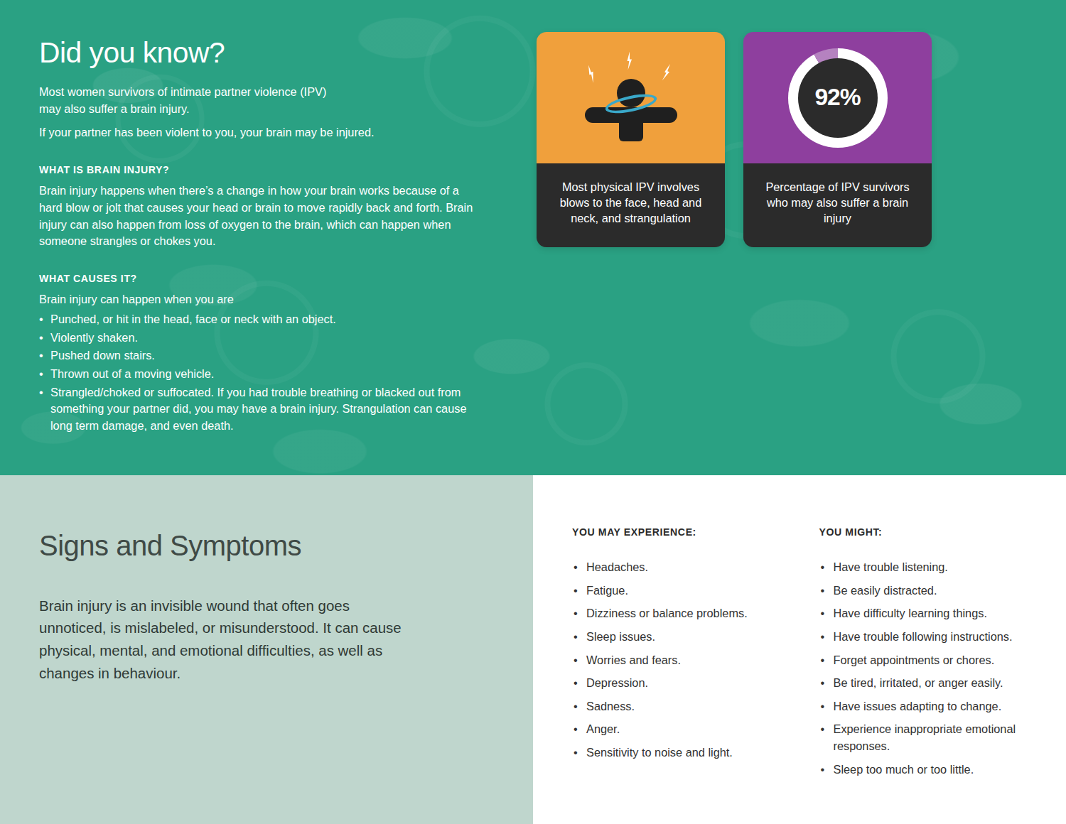Did you know?
Most women survivors of intimate partner violence (IPV)
may also suffer a brain injury.
If your partner has been violent to you, your brain may be injured.
What is brain injury?
Brain injury happens when there’s a change in how your brain works because of a hard blow or jolt that causes your head or brain to move rapidly back and forth. Brain injury can also happen from loss of oxygen to the brain, which can happen when someone strangles or chokes you.
What causes it?
Brain injury can happen when you are
Punched, or hit in the head, face or neck with an object.
Violently shaken.
Pushed down stairs.
Thrown out of a moving vehicle.
Strangled/choked or suffocated. If you had trouble breathing or blacked out from something your partner did, you may have a brain injury. Strangulation can cause long term damage, and even death.
Most physical IPV involves blows to the face, head and neck, and strangulation
92%
Percentage of IPV survivors who may also suffer a brain injury
Signs and Symptoms
Brain injury is an invisible wound that often goes unnoticed, is mislabeled, or misunderstood. It can cause physical, mental, and emotional difficulties, as well as changes in behaviour.
You may experience:
Headaches.
Fatigue.
Dizziness or balance problems.
Sleep issues.
Worries and fears.
Depression.
Sadness.
Anger.
Sensitivity to noise and light.
You might:
Have trouble listening.
Be easily distracted.
Have difficulty learning things.
Have trouble following instructions.
Forget appointments or chores.
Be tired, irritated, or anger easily.
Have issues adapting to change.
Experience inappropriate emotional responses.
Sleep too much or too little.